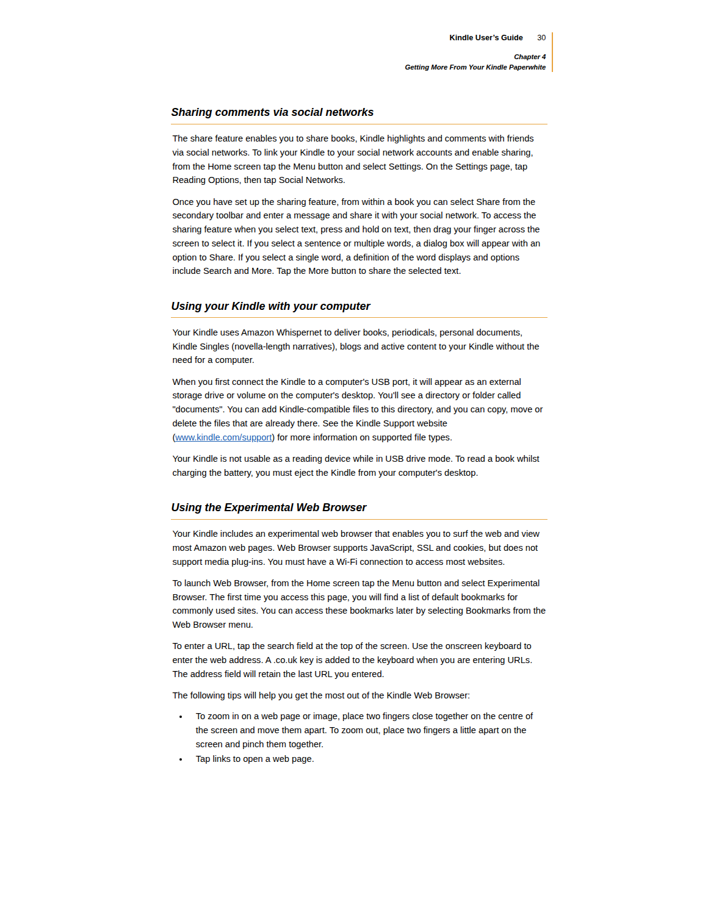Kindle User’s Guide 30
Chapter 4 Getting More From Your Kindle Paperwhite
Sharing comments via social networks
The share feature enables you to share books, Kindle highlights and comments with friends via social networks. To link your Kindle to your social network accounts and enable sharing, from the Home screen tap the Menu button and select Settings. On the Settings page, tap Reading Options, then tap Social Networks.
Once you have set up the sharing feature, from within a book you can select Share from the secondary toolbar and enter a message and share it with your social network. To access the sharing feature when you select text, press and hold on text, then drag your finger across the screen to select it. If you select a sentence or multiple words, a dialog box will appear with an option to Share. If you select a single word, a definition of the word displays and options include Search and More. Tap the More button to share the selected text.
Using your Kindle with your computer
Your Kindle uses Amazon Whispernet to deliver books, periodicals, personal documents, Kindle Singles (novella-length narratives), blogs and active content to your Kindle without the need for a computer.
When you first connect the Kindle to a computer's USB port, it will appear as an external storage drive or volume on the computer's desktop. You'll see a directory or folder called "documents". You can add Kindle-compatible files to this directory, and you can copy, move or delete the files that are already there. See the Kindle Support website (www.kindle.com/support) for more information on supported file types.
Your Kindle is not usable as a reading device while in USB drive mode. To read a book whilst charging the battery, you must eject the Kindle from your computer's desktop.
Using the Experimental Web Browser
Your Kindle includes an experimental web browser that enables you to surf the web and view most Amazon web pages. Web Browser supports JavaScript, SSL and cookies, but does not support media plug-ins. You must have a Wi-Fi connection to access most websites.
To launch Web Browser, from the Home screen tap the Menu button and select Experimental Browser. The first time you access this page, you will find a list of default bookmarks for commonly used sites. You can access these bookmarks later by selecting Bookmarks from the Web Browser menu.
To enter a URL, tap the search field at the top of the screen. Use the onscreen keyboard to enter the web address. A .co.uk key is added to the keyboard when you are entering URLs. The address field will retain the last URL you entered.
The following tips will help you get the most out of the Kindle Web Browser:
To zoom in on a web page or image, place two fingers close together on the centre of the screen and move them apart. To zoom out, place two fingers a little apart on the screen and pinch them together.
Tap links to open a web page.